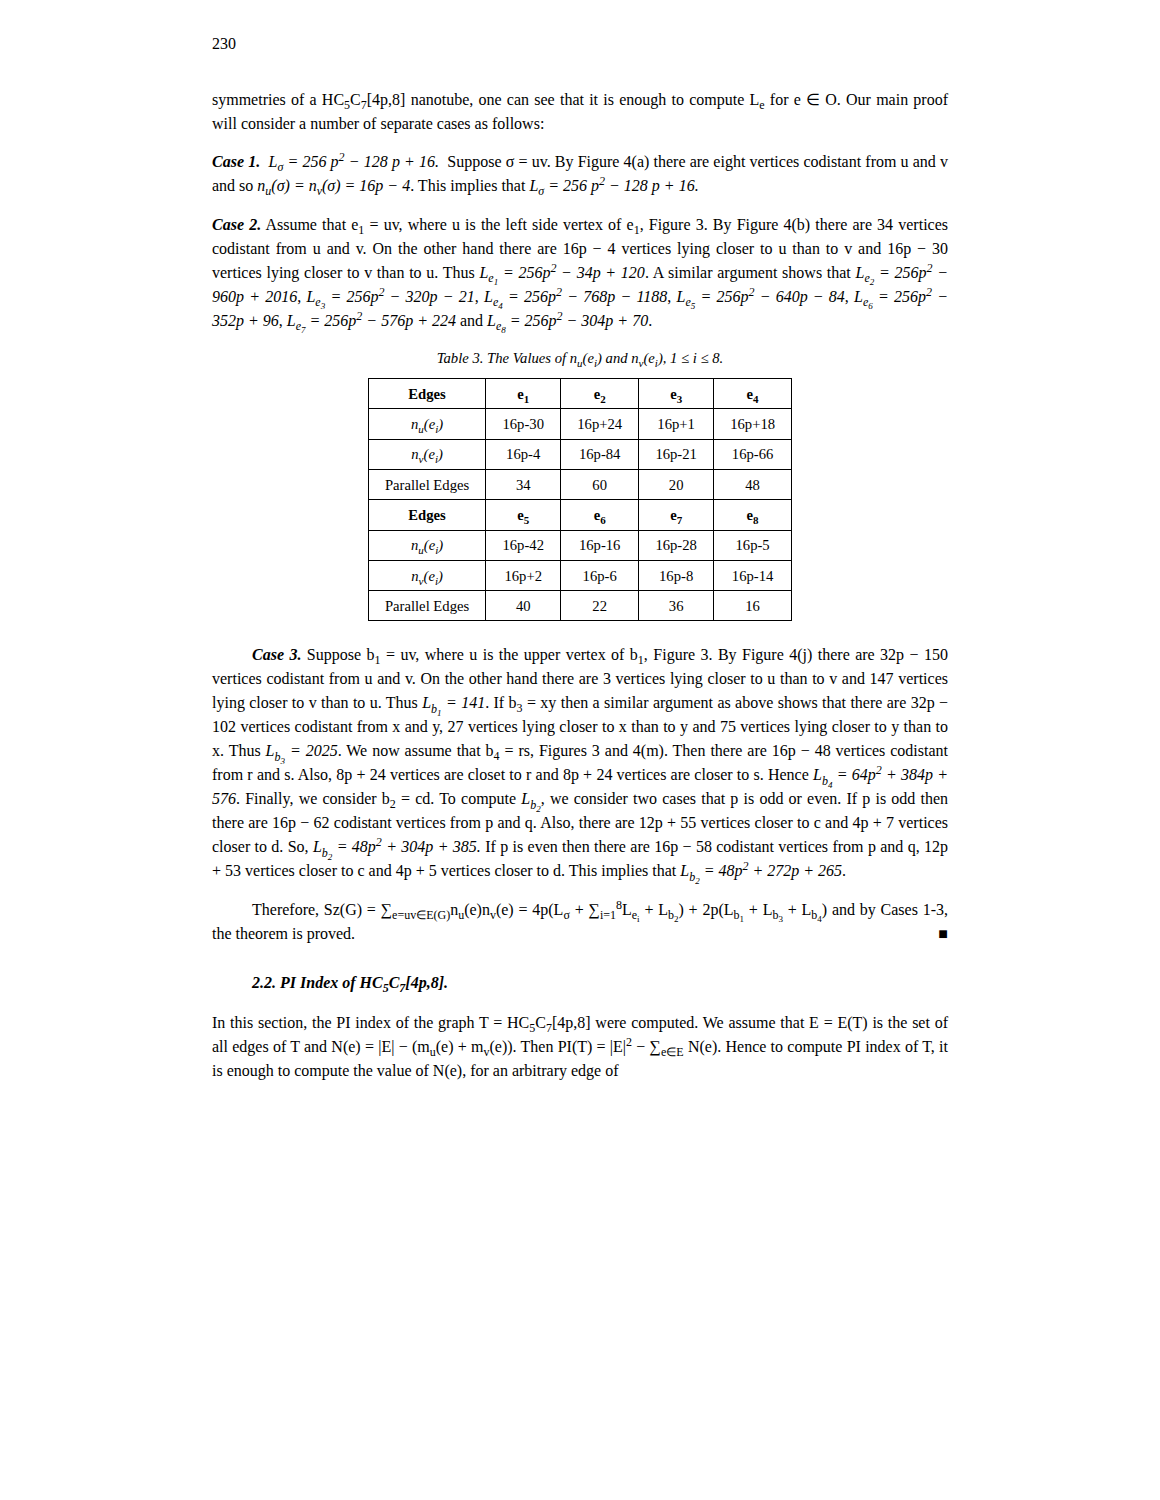230
symmetries of a HC5C7[4p,8] nanotube, one can see that it is enough to compute Le for e ∈ O. Our main proof will consider a number of separate cases as follows:
Case 1. Lσ = 256 p2 − 128 p + 16. Suppose σ = uv. By Figure 4(a) there are eight vertices codistant from u and v and so nu(σ) = nv(σ) = 16p − 4. This implies that Lσ = 256 p2 − 128 p + 16.
Case 2. Assume that e1 = uv, where u is the left side vertex of e1, Figure 3. By Figure 4(b) there are 34 vertices codistant from u and v. On the other hand there are 16p − 4 vertices lying closer to u than to v and 16p − 30 vertices lying closer to v than to u. Thus Le1 = 256p2 − 34p + 120. A similar argument shows that Le2 = 256p2 − 960p + 2016, Le3 = 256p2 − 320p − 21, Le4 = 256p2 − 768p − 1188, Le5 = 256p2 − 640p − 84, Le6 = 256p2 − 352p + 96, Le7 = 256p2 − 576p + 224 and Le8 = 256p2 − 304p + 70.
Table 3. The Values of n u (e i ) and n v (e i ) , 1 ≤ i ≤ 8 .
| Edges | e 1 | e 2 | e 3 | e 4 |
| --- | --- | --- | --- | --- |
| n u (e i ) | 16p-30 | 16p+24 | 16p+1 | 16p+18 |
| n v (e i ) | 16p-4 | 16p-84 | 16p-21 | 16p-66 |
| Parallel Edges | 34 | 60 | 20 | 48 |
| Edges | e 5 | e 6 | e 7 | e 8 |
| n u (e i ) | 16p-42 | 16p-16 | 16p-28 | 16p-5 |
| n v (e i ) | 16p+2 | 16p-6 | 16p-8 | 16p-14 |
| Parallel Edges | 40 | 22 | 36 | 16 |
Case 3. Suppose b1 = uv, where u is the upper vertex of b1, Figure 3. By Figure 4(j) there are 32p − 150 vertices codistant from u and v. On the other hand there are 3 vertices lying closer to u than to v and 147 vertices lying closer to v than to u. Thus Lb1 = 141. If b3 = xy then a similar argument as above shows that there are 32p − 102 vertices codistant from x and y, 27 vertices lying closer to x than to y and 75 vertices lying closer to y than to x. Thus Lb3 = 2025. We now assume that b4 = rs, Figures 3 and 4(m). Then there are 16p − 48 vertices codistant from r and s. Also, 8p + 24 vertices are closet to r and 8p + 24 vertices are closer to s. Hence Lb4 = 64p2 + 384p + 576. Finally, we consider b2 = cd. To compute Lb2, we consider two cases that p is odd or even. If p is odd then there are 16p − 62 codistant vertices from p and q. Also, there are 12p + 55 vertices closer to c and 4p + 7 vertices closer to d. So, Lb2 = 48p2 + 304p + 385. If p is even then there are 16p − 58 codistant vertices from p and q, 12p + 53 vertices closer to c and 4p + 5 vertices closer to d. This implies that Lb2 = 48p2 + 272p + 265.
Therefore, Sz(G) = ∑e=uv∈E(G)nu(e)nv(e) = 4p(Lσ + ∑i=18Lei + Lb2) + 2p(Lb1 + Lb3 + Lb4) and by Cases 1-3, the theorem is proved.■
2.2. PI Index of HC5C7[4p,8].
In this section, the PI index of the graph T = HC5C7[4p,8] were computed. We assume that E = E(T) is the set of all edges of T and N(e) = |E| − (mu(e) + mv(e)). Then PI(T) = |E|2 − ∑e∈E N(e). Hence to compute PI index of T, it is enough to compute the value of N(e), for an arbitrary edge of